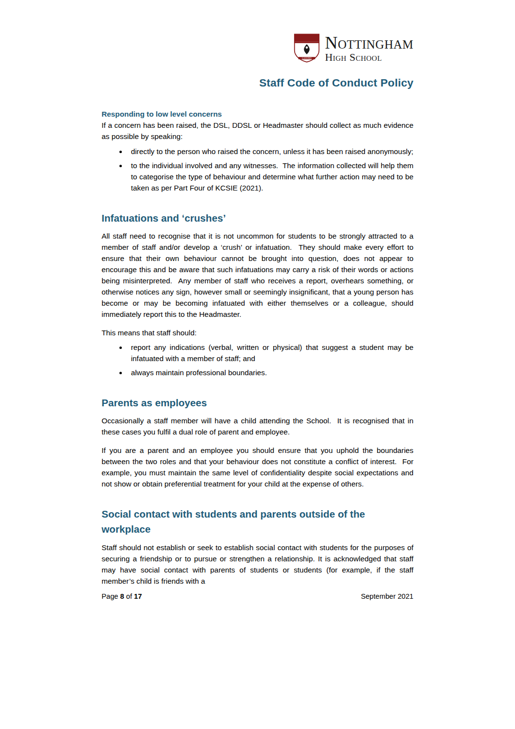LAUS DEO
Nottingham
High School
Staff Code of Conduct Policy
Responding to low level concerns
If a concern has been raised, the DSL, DDSL or Headmaster should collect as much evidence as possible by speaking:
directly to the person who raised the concern, unless it has been raised anonymously;
to the individual involved and any witnesses. The information collected will help them to categorise the type of behaviour and determine what further action may need to be taken as per Part Four of KCSIE (2021).
Infatuations and ‘crushes’
All staff need to recognise that it is not uncommon for students to be strongly attracted to a member of staff and/or develop a ‘crush’ or infatuation. They should make every effort to ensure that their own behaviour cannot be brought into question, does not appear to encourage this and be aware that such infatuations may carry a risk of their words or actions being misinterpreted. Any member of staff who receives a report, overhears something, or otherwise notices any sign, however small or seemingly insignificant, that a young person has become or may be becoming infatuated with either themselves or a colleague, should immediately report this to the Headmaster.
This means that staff should:
report any indications (verbal, written or physical) that suggest a student may be infatuated with a member of staff; and
always maintain professional boundaries.
Parents as employees
Occasionally a staff member will have a child attending the School. It is recognised that in these cases you fulfil a dual role of parent and employee.
If you are a parent and an employee you should ensure that you uphold the boundaries between the two roles and that your behaviour does not constitute a conflict of interest. For example, you must maintain the same level of confidentiality despite social expectations and not show or obtain preferential treatment for your child at the expense of others.
Social contact with students and parents outside of the workplace
Staff should not establish or seek to establish social contact with students for the purposes of securing a friendship or to pursue or strengthen a relationship. It is acknowledged that staff may have social contact with parents of students or students (for example, if the staff member’s child is friends with a
Page 8 of 17
September 2021